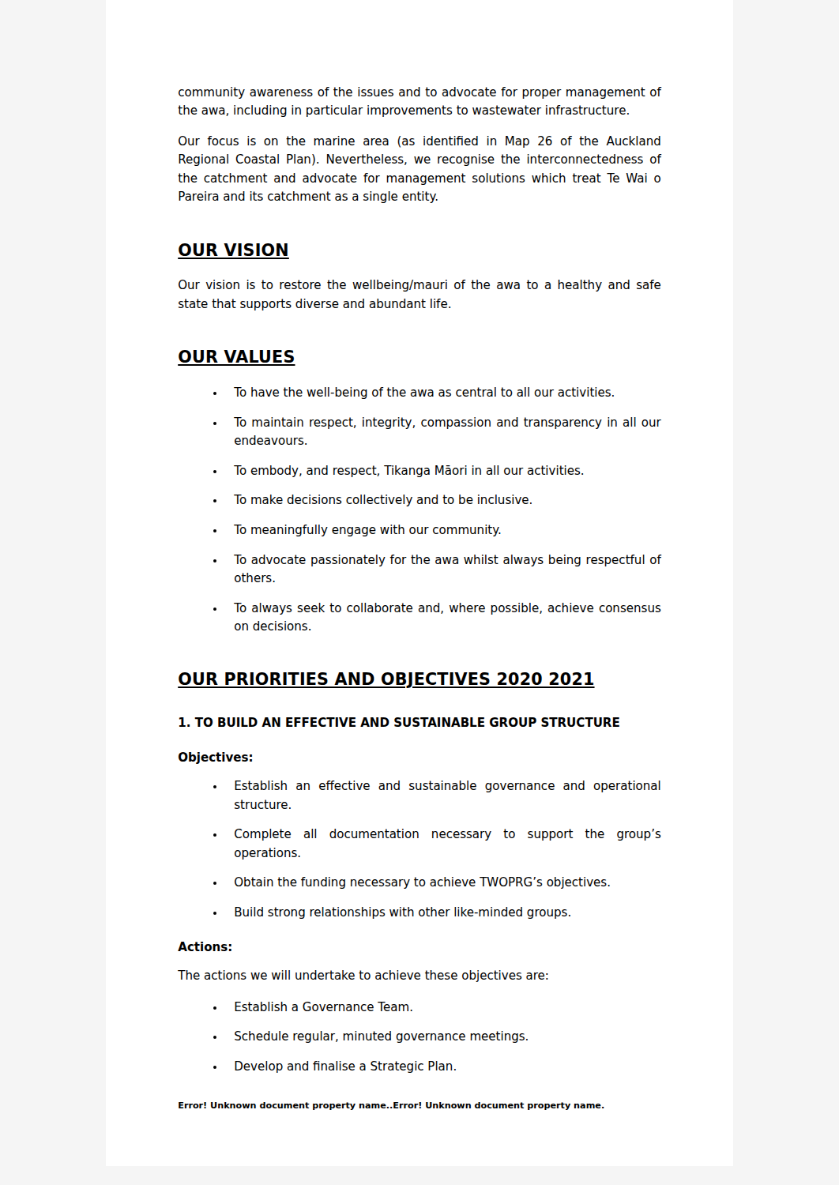community awareness of the issues and to advocate for proper management of the awa, including in particular improvements to wastewater infrastructure.
Our focus is on the marine area (as identified in Map 26 of the Auckland Regional Coastal Plan). Nevertheless, we recognise the interconnectedness of the catchment and advocate for management solutions which treat Te Wai o Pareira and its catchment as a single entity.
OUR VISION
Our vision is to restore the wellbeing/mauri of the awa to a healthy and safe state that supports diverse and abundant life.
OUR VALUES
To have the well-being of the awa as central to all our activities.
To maintain respect, integrity, compassion and transparency in all our endeavours.
To embody, and respect, Tikanga Māori in all our activities.
To make decisions collectively and to be inclusive.
To meaningfully engage with our community.
To advocate passionately for the awa whilst always being respectful of others.
To always seek to collaborate and, where possible, achieve consensus on decisions.
OUR PRIORITIES AND OBJECTIVES 2020 2021
1. TO BUILD AN EFFECTIVE AND SUSTAINABLE GROUP STRUCTURE
Objectives:
Establish an effective and sustainable governance and operational structure.
Complete all documentation necessary to support the group’s operations.
Obtain the funding necessary to achieve TWOPRG’s objectives.
Build strong relationships with other like-minded groups.
Actions:
The actions we will undertake to achieve these objectives are:
Establish a Governance Team.
Schedule regular, minuted governance meetings.
Develop and finalise a Strategic Plan.
Error! Unknown document property name..Error! Unknown document property name.